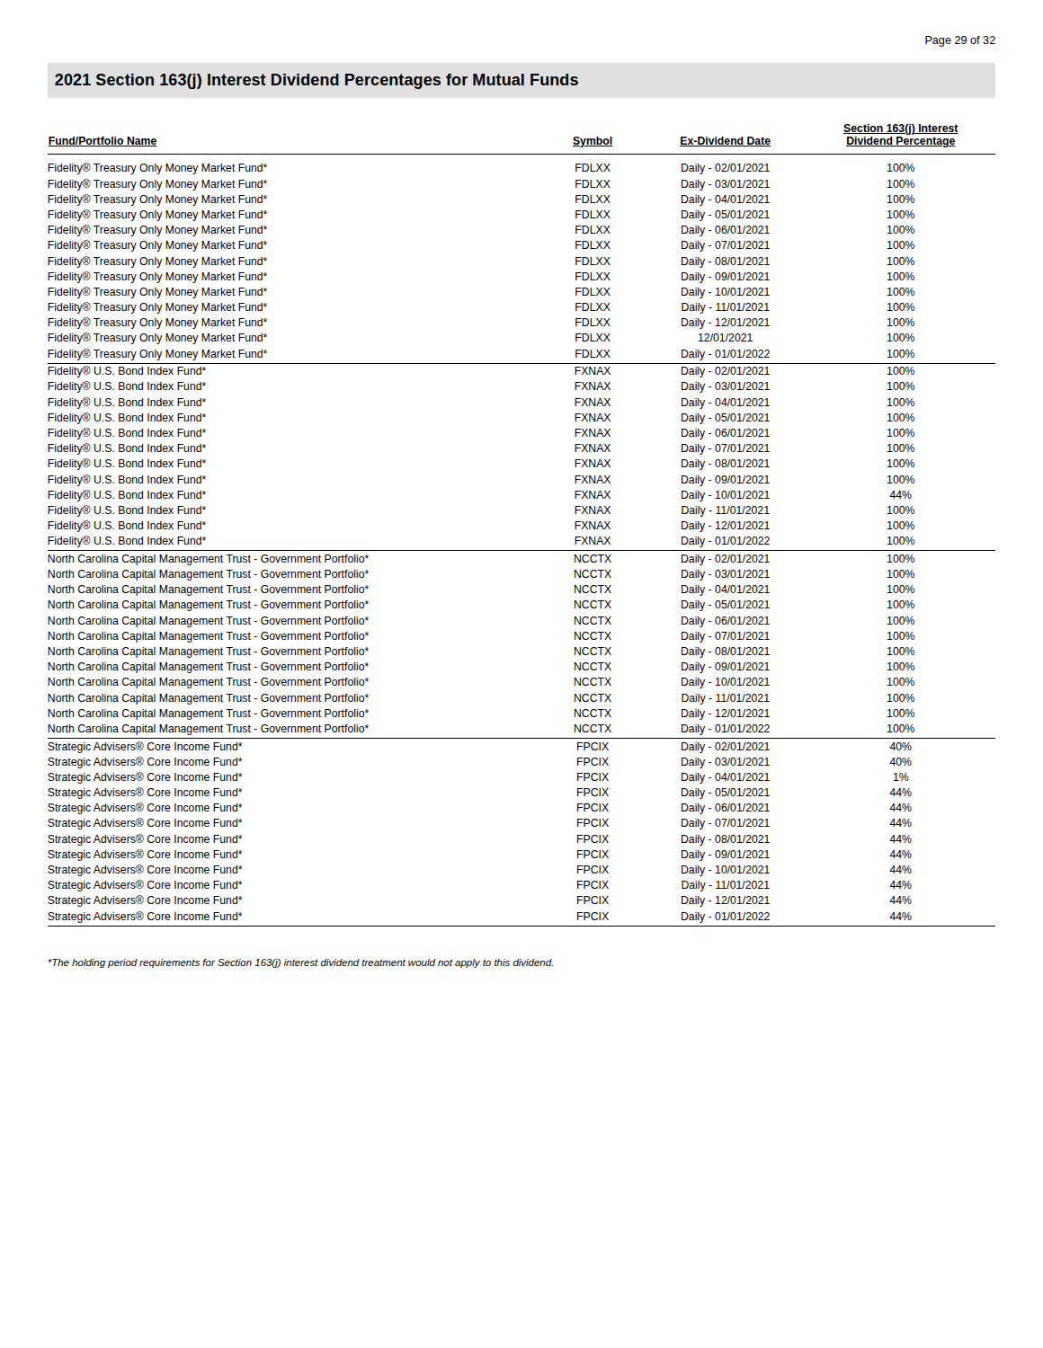Page 29 of 32
2021 Section 163(j) Interest Dividend Percentages for Mutual Funds
| Fund/Portfolio Name | Symbol | Ex-Dividend Date | Section 163(j) Interest Dividend Percentage |
| --- | --- | --- | --- |
| Fidelity® Treasury Only Money Market Fund* | FDLXX | Daily - 02/01/2021 | 100% |
| Fidelity® Treasury Only Money Market Fund* | FDLXX | Daily - 03/01/2021 | 100% |
| Fidelity® Treasury Only Money Market Fund* | FDLXX | Daily - 04/01/2021 | 100% |
| Fidelity® Treasury Only Money Market Fund* | FDLXX | Daily - 05/01/2021 | 100% |
| Fidelity® Treasury Only Money Market Fund* | FDLXX | Daily - 06/01/2021 | 100% |
| Fidelity® Treasury Only Money Market Fund* | FDLXX | Daily - 07/01/2021 | 100% |
| Fidelity® Treasury Only Money Market Fund* | FDLXX | Daily - 08/01/2021 | 100% |
| Fidelity® Treasury Only Money Market Fund* | FDLXX | Daily - 09/01/2021 | 100% |
| Fidelity® Treasury Only Money Market Fund* | FDLXX | Daily - 10/01/2021 | 100% |
| Fidelity® Treasury Only Money Market Fund* | FDLXX | Daily - 11/01/2021 | 100% |
| Fidelity® Treasury Only Money Market Fund* | FDLXX | Daily - 12/01/2021 | 100% |
| Fidelity® Treasury Only Money Market Fund* | FDLXX | 12/01/2021 | 100% |
| Fidelity® Treasury Only Money Market Fund* | FDLXX | Daily - 01/01/2022 | 100% |
| Fidelity® U.S. Bond Index Fund* | FXNAX | Daily - 02/01/2021 | 100% |
| Fidelity® U.S. Bond Index Fund* | FXNAX | Daily - 03/01/2021 | 100% |
| Fidelity® U.S. Bond Index Fund* | FXNAX | Daily - 04/01/2021 | 100% |
| Fidelity® U.S. Bond Index Fund* | FXNAX | Daily - 05/01/2021 | 100% |
| Fidelity® U.S. Bond Index Fund* | FXNAX | Daily - 06/01/2021 | 100% |
| Fidelity® U.S. Bond Index Fund* | FXNAX | Daily - 07/01/2021 | 100% |
| Fidelity® U.S. Bond Index Fund* | FXNAX | Daily - 08/01/2021 | 100% |
| Fidelity® U.S. Bond Index Fund* | FXNAX | Daily - 09/01/2021 | 100% |
| Fidelity® U.S. Bond Index Fund* | FXNAX | Daily - 10/01/2021 | 44% |
| Fidelity® U.S. Bond Index Fund* | FXNAX | Daily - 11/01/2021 | 100% |
| Fidelity® U.S. Bond Index Fund* | FXNAX | Daily - 12/01/2021 | 100% |
| Fidelity® U.S. Bond Index Fund* | FXNAX | Daily - 01/01/2022 | 100% |
| North Carolina Capital Management Trust - Government Portfolio* | NCCTX | Daily - 02/01/2021 | 100% |
| North Carolina Capital Management Trust - Government Portfolio* | NCCTX | Daily - 03/01/2021 | 100% |
| North Carolina Capital Management Trust - Government Portfolio* | NCCTX | Daily - 04/01/2021 | 100% |
| North Carolina Capital Management Trust - Government Portfolio* | NCCTX | Daily - 05/01/2021 | 100% |
| North Carolina Capital Management Trust - Government Portfolio* | NCCTX | Daily - 06/01/2021 | 100% |
| North Carolina Capital Management Trust - Government Portfolio* | NCCTX | Daily - 07/01/2021 | 100% |
| North Carolina Capital Management Trust - Government Portfolio* | NCCTX | Daily - 08/01/2021 | 100% |
| North Carolina Capital Management Trust - Government Portfolio* | NCCTX | Daily - 09/01/2021 | 100% |
| North Carolina Capital Management Trust - Government Portfolio* | NCCTX | Daily - 10/01/2021 | 100% |
| North Carolina Capital Management Trust - Government Portfolio* | NCCTX | Daily - 11/01/2021 | 100% |
| North Carolina Capital Management Trust - Government Portfolio* | NCCTX | Daily - 12/01/2021 | 100% |
| North Carolina Capital Management Trust - Government Portfolio* | NCCTX | Daily - 01/01/2022 | 100% |
| Strategic Advisers® Core Income Fund* | FPCIX | Daily - 02/01/2021 | 40% |
| Strategic Advisers® Core Income Fund* | FPCIX | Daily - 03/01/2021 | 40% |
| Strategic Advisers® Core Income Fund* | FPCIX | Daily - 04/01/2021 | 1% |
| Strategic Advisers® Core Income Fund* | FPCIX | Daily - 05/01/2021 | 44% |
| Strategic Advisers® Core Income Fund* | FPCIX | Daily - 06/01/2021 | 44% |
| Strategic Advisers® Core Income Fund* | FPCIX | Daily - 07/01/2021 | 44% |
| Strategic Advisers® Core Income Fund* | FPCIX | Daily - 08/01/2021 | 44% |
| Strategic Advisers® Core Income Fund* | FPCIX | Daily - 09/01/2021 | 44% |
| Strategic Advisers® Core Income Fund* | FPCIX | Daily - 10/01/2021 | 44% |
| Strategic Advisers® Core Income Fund* | FPCIX | Daily - 11/01/2021 | 44% |
| Strategic Advisers® Core Income Fund* | FPCIX | Daily - 12/01/2021 | 44% |
| Strategic Advisers® Core Income Fund* | FPCIX | Daily - 01/01/2022 | 44% |
*The holding period requirements for Section 163(j) interest dividend treatment would not apply to this dividend.